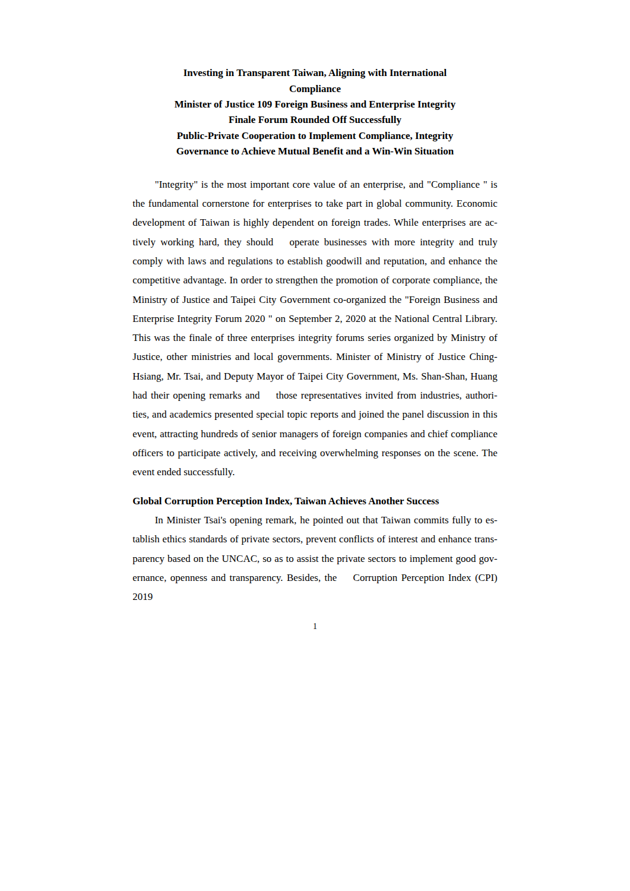Investing in Transparent Taiwan, Aligning with International Compliance Minister of Justice 109 Foreign Business and Enterprise Integrity Finale Forum Rounded Off Successfully Public-Private Cooperation to Implement Compliance, Integrity Governance to Achieve Mutual Benefit and a Win-Win Situation
"Integrity" is the most important core value of an enterprise, and "Compliance " is the fundamental cornerstone for enterprises to take part in global community. Economic development of Taiwan is highly dependent on foreign trades. While enterprises are actively working hard, they should operate businesses with more integrity and truly comply with laws and regulations to establish goodwill and reputation, and enhance the competitive advantage. In order to strengthen the promotion of corporate compliance, the Ministry of Justice and Taipei City Government co-organized the "Foreign Business and Enterprise Integrity Forum 2020 " on September 2, 2020 at the National Central Library. This was the finale of three enterprises integrity forums series organized by Ministry of Justice, other ministries and local governments. Minister of Ministry of Justice Ching-Hsiang, Mr. Tsai, and Deputy Mayor of Taipei City Government, Ms. Shan-Shan, Huang had their opening remarks and those representatives invited from industries, authorities, and academics presented special topic reports and joined the panel discussion in this event, attracting hundreds of senior managers of foreign companies and chief compliance officers to participate actively, and receiving overwhelming responses on the scene. The event ended successfully.
Global Corruption Perception Index, Taiwan Achieves Another Success
In Minister Tsai's opening remark, he pointed out that Taiwan commits fully to establish ethics standards of private sectors, prevent conflicts of interest and enhance transparency based on the UNCAC, so as to assist the private sectors to implement good governance, openness and transparency. Besides, the Corruption Perception Index (CPI) 2019
1